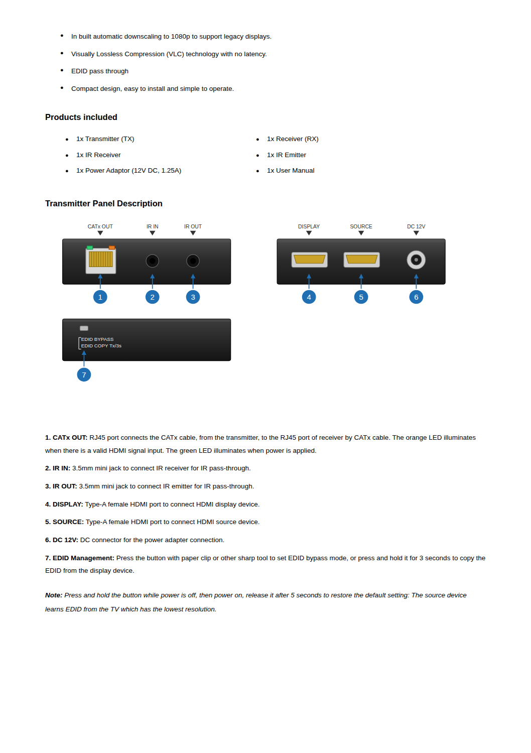In built automatic downscaling to 1080p to support legacy displays.
Visually Lossless Compression (VLC) technology with no latency.
EDID pass through
Compact design, easy to install and simple to operate.
Products included
| ● 1x Transmitter (TX) | ● 1x Receiver (RX) |
| ● 1x IR Receiver | ● 1x IR Emitter |
| ● 1x Power Adaptor (12V DC, 1.25A) | ● 1x User Manual |
Transmitter Panel Description
CATx OUT IR IN IR OUT DISPLAY SOURCE DC 12V 1 2 3 4 5 6 EDID BYPASS EDID COPY Tx/3s 7
1. CATx OUT: RJ45 port connects the CATx cable, from the transmitter, to the RJ45 port of receiver by CATx cable. The orange LED illuminates when there is a valid HDMI signal input. The green LED illuminates when power is applied.
2. IR IN: 3.5mm mini jack to connect IR receiver for IR pass-through.
3. IR OUT: 3.5mm mini jack to connect IR emitter for IR pass-through.
4. DISPLAY: Type-A female HDMI port to connect HDMI display device.
5. SOURCE: Type-A female HDMI port to connect HDMI source device.
6. DC 12V: DC connector for the power adapter connection.
7. EDID Management: Press the button with paper clip or other sharp tool to set EDID bypass mode, or press and hold it for 3 seconds to copy the EDID from the display device.
Note: Press and hold the button while power is off, then power on, release it after 5 seconds to restore the default setting: The source device learns EDID from the TV which has the lowest resolution.